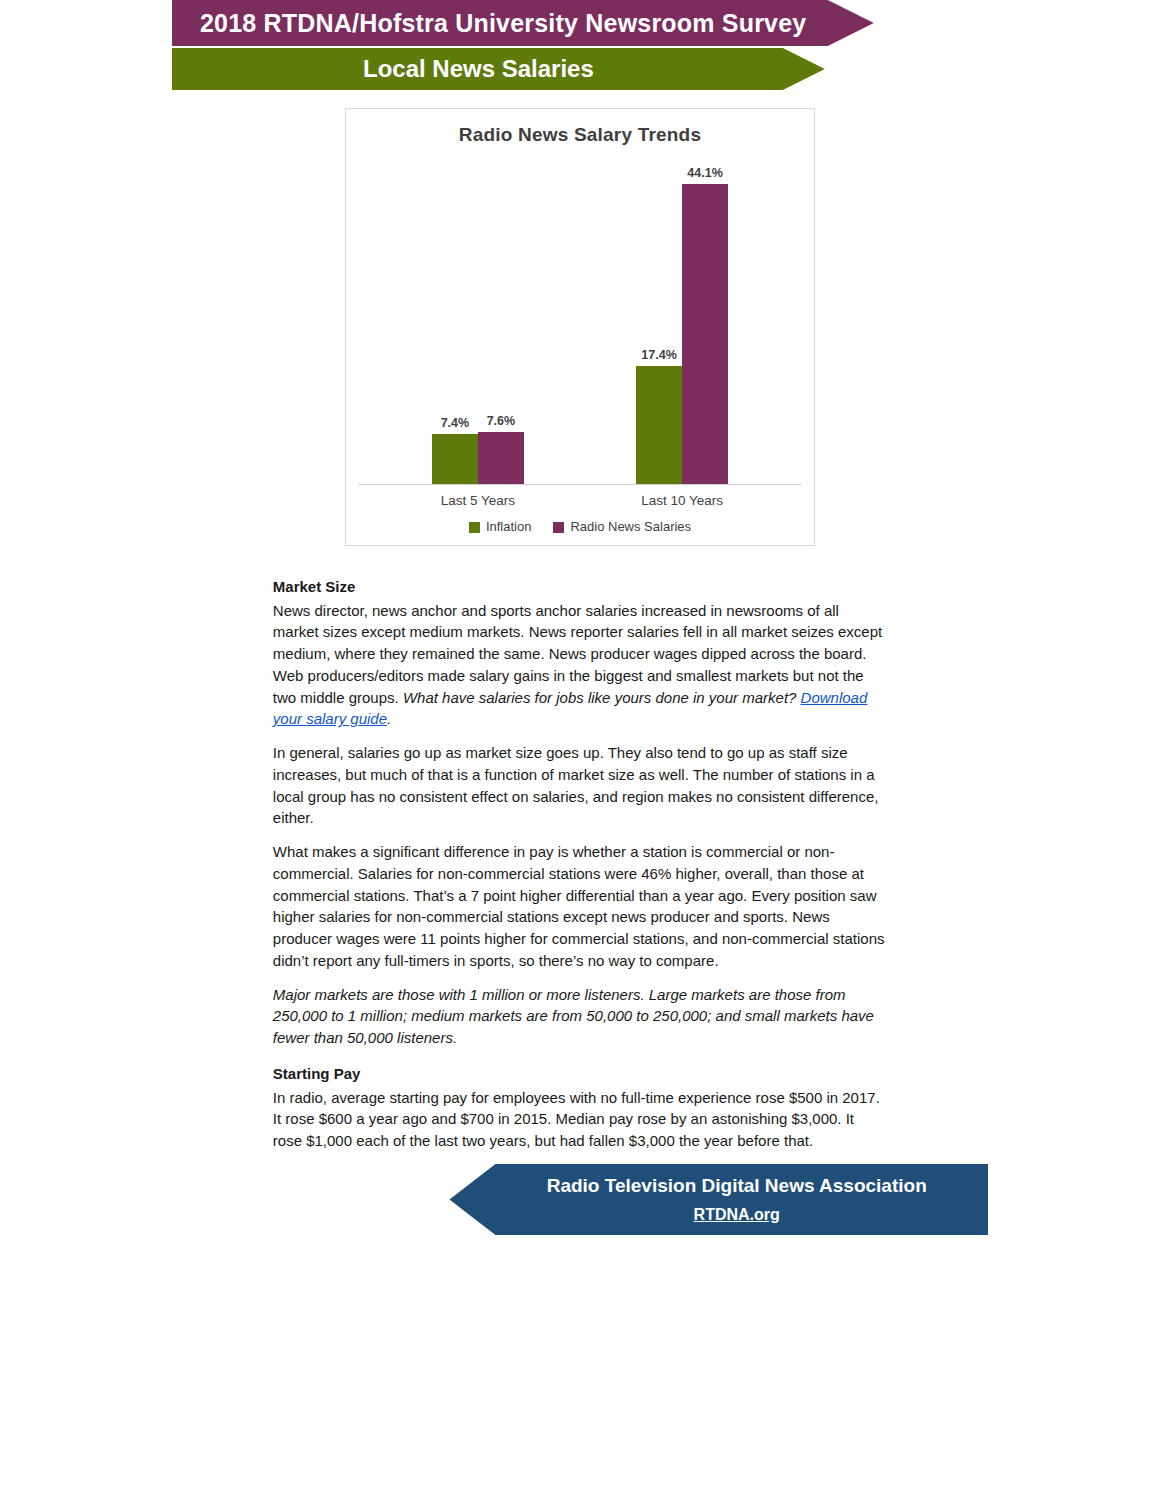2018 RTDNA/Hofstra University Newsroom Survey
Local News Salaries
Radio News Salary Trends
7.4%
7.6%
17.4%
44.1%
Last 5 Years
Last 10 Years
Inflation
Radio News Salaries
Market Size
News director, news anchor and sports anchor salaries increased in newsrooms of all market sizes except medium markets. News reporter salaries fell in all market seizes except medium, where they remained the same. News producer wages dipped across the board. Web producers/editors made salary gains in the biggest and smallest markets but not the two middle groups. What have salaries for jobs like yours done in your market? Download your salary guide.
In general, salaries go up as market size goes up. They also tend to go up as staff size increases, but much of that is a function of market size as well. The number of stations in a local group has no consistent effect on salaries, and region makes no consistent difference, either.
What makes a significant difference in pay is whether a station is commercial or non-commercial. Salaries for non-commercial stations were 46% higher, overall, than those at commercial stations. That’s a 7 point higher differential than a year ago. Every position saw higher salaries for non-commercial stations except news producer and sports. News producer wages were 11 points higher for commercial stations, and non-commercial stations didn’t report any full-timers in sports, so there’s no way to compare.
Major markets are those with 1 million or more listeners. Large markets are those from 250,000 to 1 million; medium markets are from 50,000 to 250,000; and small markets have fewer than 50,000 listeners.
Starting Pay
In radio, average starting pay for employees with no full-time experience rose $500 in 2017. It rose $600 a year ago and $700 in 2015. Median pay rose by an astonishing $3,000. It rose $1,000 each of the last two years, but had fallen $3,000 the year before that.
Radio Television Digital News Association
RTDNA.org